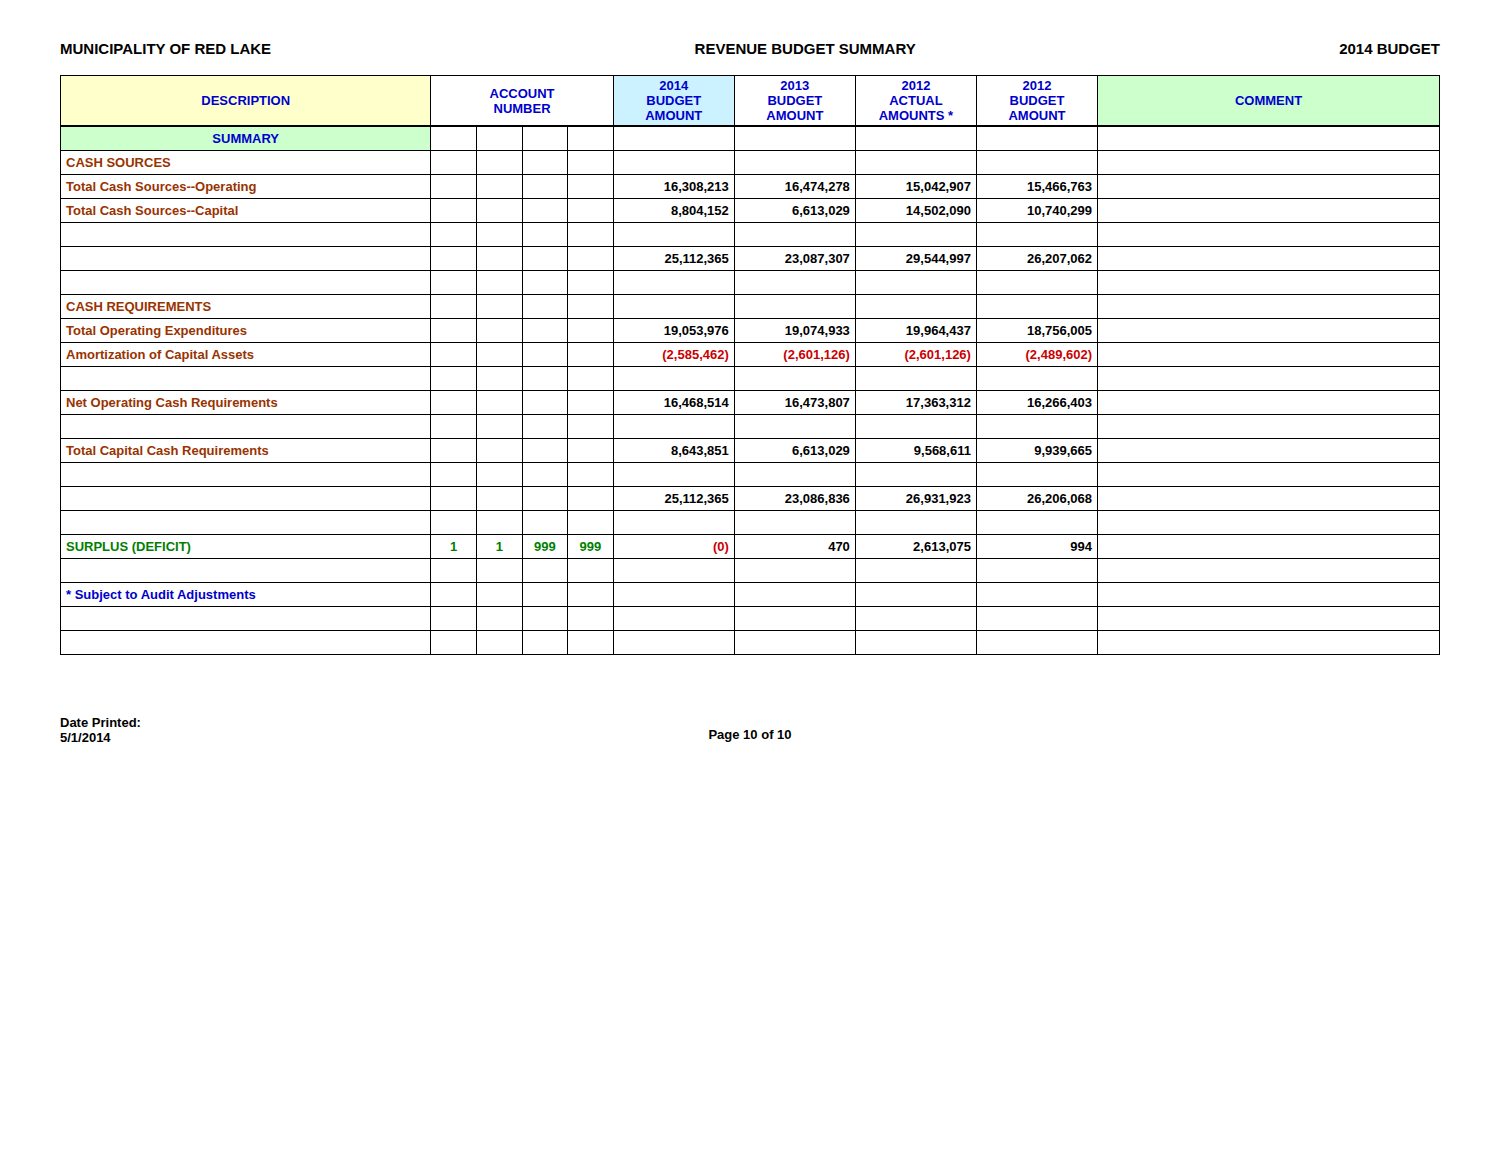MUNICIPALITY OF RED LAKE
REVENUE BUDGET SUMMARY
2014 BUDGET
| DESCRIPTION | ACCOUNT NUMBER | 2014 BUDGET AMOUNT | 2013 BUDGET AMOUNT | 2012 ACTUAL AMOUNTS * | 2012 BUDGET AMOUNT | COMMENT |
| --- | --- | --- | --- | --- | --- | --- |
| SUMMARY | | | | | | | | | |
| CASH SOURCES | | | | | | | | | |
| Total Cash Sources--Operating | | | | | 16,308,213 | 16,474,278 | 15,042,907 | 15,466,763 | |
| Total Cash Sources--Capital | | | | | 8,804,152 | 6,613,029 | 14,502,090 | 10,740,299 | |
| | | | | | 25,112,365 | 23,087,307 | 29,544,997 | 26,207,062 | |
| CASH REQUIREMENTS | | | | | | | | | |
| Total Operating Expenditures | | | | | 19,053,976 | 19,074,933 | 19,964,437 | 18,756,005 | |
| Amortization of Capital Assets | | | | | (2,585,462) | (2,601,126) | (2,601,126) | (2,489,602) | |
| Net Operating Cash Requirements | | | | | 16,468,514 | 16,473,807 | 17,363,312 | 16,266,403 | |
| Total Capital Cash Requirements | | | | | 8,643,851 | 6,613,029 | 9,568,611 | 9,939,665 | |
| | | | | | 25,112,365 | 23,086,836 | 26,931,923 | 26,206,068 | |
| SURPLUS (DEFICIT) | 1 | 1 | 999 | 999 | (0) | 470 | 2,613,075 | 994 | |
| * Subject to Audit Adjustments | | | | | | | | | |
Date Printed:
5/1/2014
Page 10 of 10